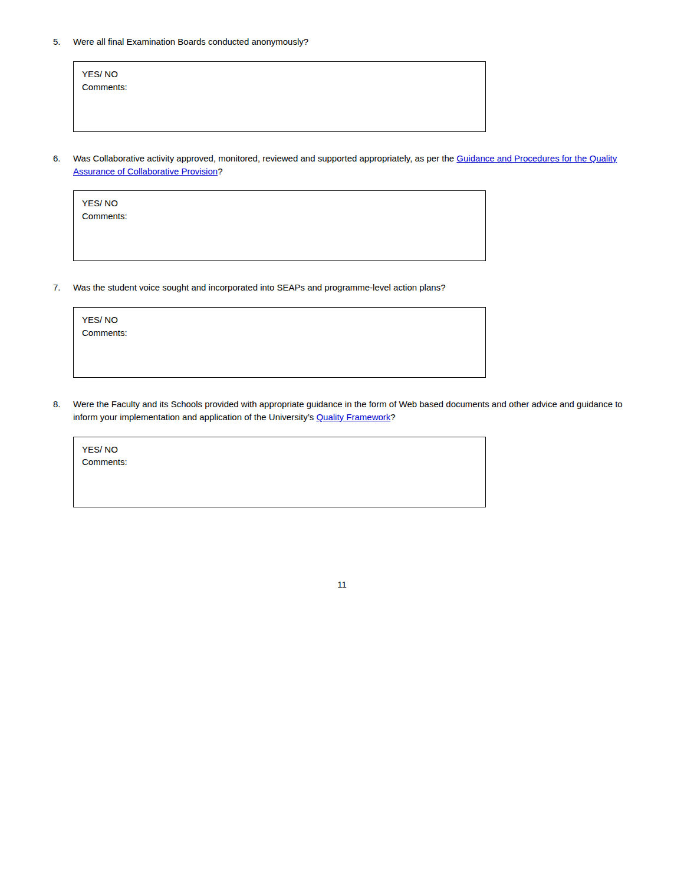5.
Were all final Examination Boards conducted anonymously?
YES/ NO
Comments:
6.
Was Collaborative activity approved, monitored, reviewed and supported appropriately, as per the Guidance and Procedures for the Quality Assurance of Collaborative Provision?
YES/ NO
Comments:
7.
Was the student voice sought and incorporated into SEAPs and programme-level action plans?
YES/ NO
Comments:
8.
Were the Faculty and its Schools provided with appropriate guidance in the form of Web based documents and other advice and guidance to inform your implementation and application of the University’s Quality Framework?
YES/ NO
Comments:
11